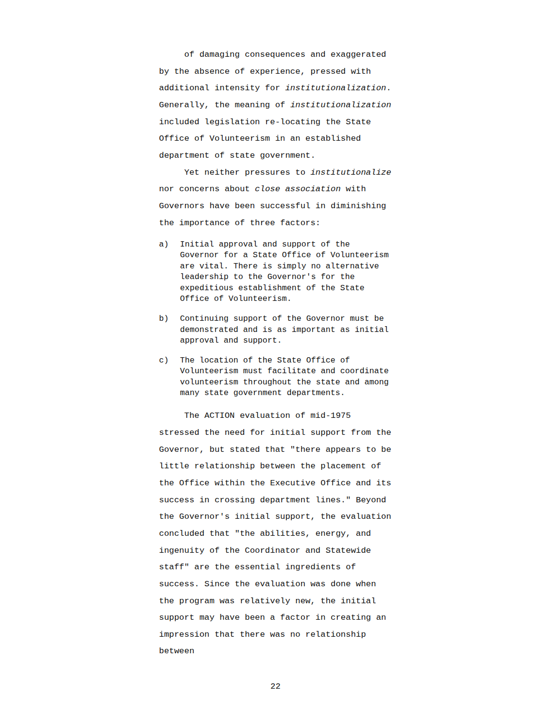of damaging consequences and exaggerated by the absence of experience, pressed with additional intensity for institutionalization. Generally, the meaning of institutionalization included legislation re-locating the State Office of Volunteerism in an established department of state government.
Yet neither pressures to institutionalize nor concerns about close association with Governors have been successful in diminishing the importance of three factors:
a) Initial approval and support of the Governor for a State Office of Volunteerism are vital. There is simply no alternative leadership to the Governor's for the expeditious establishment of the State Office of Volunteerism.
b) Continuing support of the Governor must be demonstrated and is as important as initial approval and support.
c) The location of the State Office of Volunteerism must facilitate and coordinate volunteerism throughout the state and among many state government departments.
The ACTION evaluation of mid-1975 stressed the need for initial support from the Governor, but stated that "there appears to be little relationship between the placement of the Office within the Executive Office and its success in crossing department lines." Beyond the Governor's initial support, the evaluation concluded that "the abilities, energy, and ingenuity of the Coordinator and Statewide staff" are the essential ingredients of success. Since the evaluation was done when the program was relatively new, the initial support may have been a factor in creating an impression that there was no relationship between
22